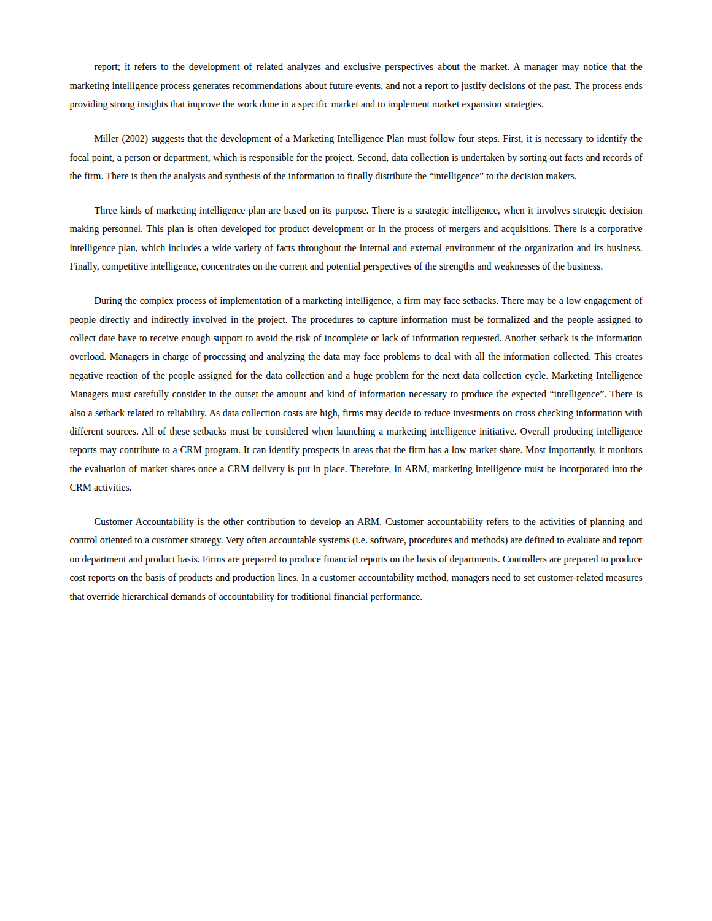report; it refers to the development of related analyzes and exclusive perspectives about the market. A manager may notice that the marketing intelligence process generates recommendations about future events, and not a report to justify decisions of the past. The process ends providing strong insights that improve the work done in a specific market and to implement market expansion strategies.
Miller (2002) suggests that the development of a Marketing Intelligence Plan must follow four steps. First, it is necessary to identify the focal point, a person or department, which is responsible for the project. Second, data collection is undertaken by sorting out facts and records of the firm. There is then the analysis and synthesis of the information to finally distribute the “intelligence” to the decision makers.
Three kinds of marketing intelligence plan are based on its purpose. There is a strategic intelligence, when it involves strategic decision making personnel. This plan is often developed for product development or in the process of mergers and acquisitions. There is a corporative intelligence plan, which includes a wide variety of facts throughout the internal and external environment of the organization and its business. Finally, competitive intelligence, concentrates on the current and potential perspectives of the strengths and weaknesses of the business.
During the complex process of implementation of a marketing intelligence, a firm may face setbacks. There may be a low engagement of people directly and indirectly involved in the project. The procedures to capture information must be formalized and the people assigned to collect date have to receive enough support to avoid the risk of incomplete or lack of information requested. Another setback is the information overload. Managers in charge of processing and analyzing the data may face problems to deal with all the information collected. This creates negative reaction of the people assigned for the data collection and a huge problem for the next data collection cycle. Marketing Intelligence Managers must carefully consider in the outset the amount and kind of information necessary to produce the expected “intelligence”. There is also a setback related to reliability. As data collection costs are high, firms may decide to reduce investments on cross checking information with different sources. All of these setbacks must be considered when launching a marketing intelligence initiative. Overall producing intelligence reports may contribute to a CRM program. It can identify prospects in areas that the firm has a low market share. Most importantly, it monitors the evaluation of market shares once a CRM delivery is put in place. Therefore, in ARM, marketing intelligence must be incorporated into the CRM activities.
Customer Accountability is the other contribution to develop an ARM. Customer accountability refers to the activities of planning and control oriented to a customer strategy. Very often accountable systems (i.e. software, procedures and methods) are defined to evaluate and report on department and product basis. Firms are prepared to produce financial reports on the basis of departments. Controllers are prepared to produce cost reports on the basis of products and production lines. In a customer accountability method, managers need to set customer-related measures that override hierarchical demands of accountability for traditional financial performance.